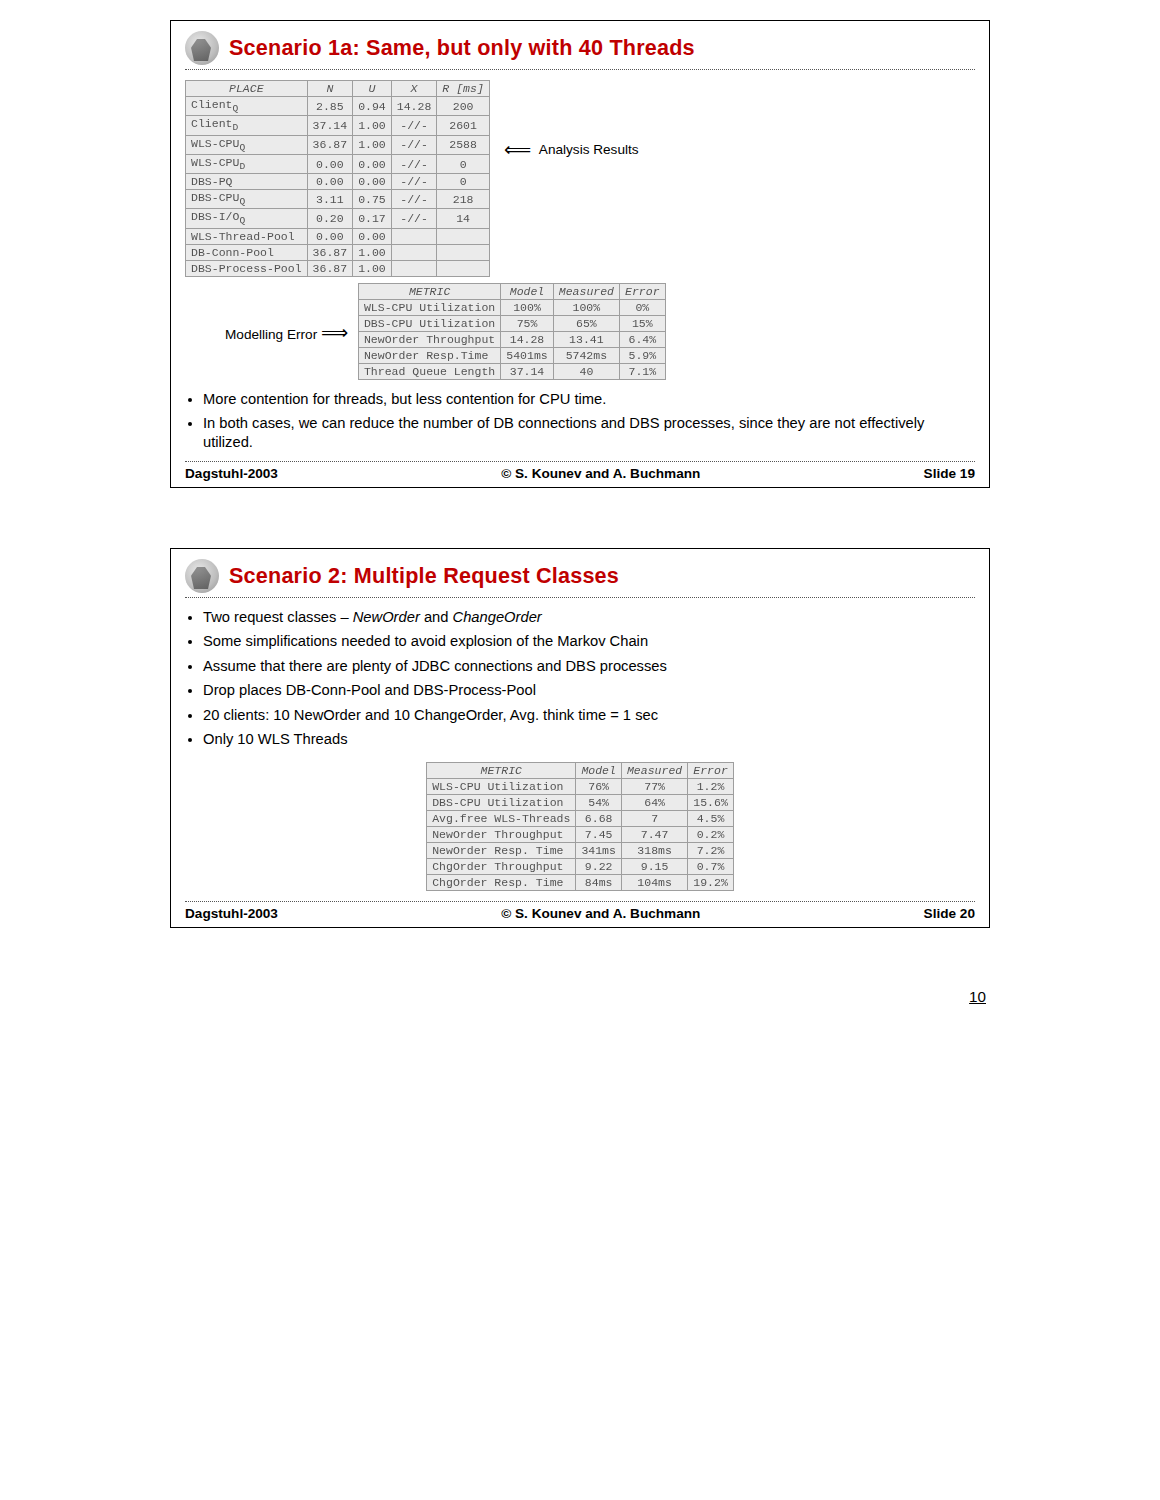Scenario 1a: Same, but only with 40 Threads
| PLACE | N | U | X | R [ms] |
| --- | --- | --- | --- | --- |
| Client Q | 2.85 | 0.94 | 14.28 | 200 |
| Client D | 37.14 | 1.00 | -//- | 2601 |
| WLS-CPU Q | 36.87 | 1.00 | -//- | 2588 |
| WLS-CPU D | 0.00 | 0.00 | -//- | 0 |
| DBS-PQ | 0.00 | 0.00 | -//- | 0 |
| DBS-CPU Q | 3.11 | 0.75 | -//- | 218 |
| DBS-I/O Q | 0.20 | 0.17 | -//- | 14 |
| WLS-Thread-Pool | 0.00 | 0.00 | | |
| DB-Conn-Pool | 36.87 | 1.00 | | |
| DBS-Process-Pool | 36.87 | 1.00 | | |
⟸ Analysis Results
Modelling Error ⟹
| METRIC | Model | Measured | Error |
| --- | --- | --- | --- |
| WLS-CPU Utilization | 100% | 100% | 0% |
| DBS-CPU Utilization | 75% | 65% | 15% |
| NewOrder Throughput | 14.28 | 13.41 | 6.4% |
| NewOrder Resp.Time | 5401ms | 5742ms | 5.9% |
| Thread Queue Length | 37.14 | 40 | 7.1% |
More contention for threads, but less contention for CPU time.
In both cases, we can reduce the number of DB connections and DBS processes, since they are not effectively utilized.
Dagstuhl-2003 © S. Kounev and A. Buchmann Slide 19
Scenario 2: Multiple Request Classes
Two request classes – NewOrder and ChangeOrder
Some simplifications needed to avoid explosion of the Markov Chain
Assume that there are plenty of JDBC connections and DBS processes
Drop places DB-Conn-Pool and DBS-Process-Pool
20 clients: 10 NewOrder and 10 ChangeOrder, Avg. think time = 1 sec
Only 10 WLS Threads
| METRIC | Model | Measured | Error |
| --- | --- | --- | --- |
| WLS-CPU Utilization | 76% | 77% | 1.2% |
| DBS-CPU Utilization | 54% | 64% | 15.6% |
| Avg.free WLS-Threads | 6.68 | 7 | 4.5% |
| NewOrder Throughput | 7.45 | 7.47 | 0.2% |
| NewOrder Resp. Time | 341ms | 318ms | 7.2% |
| ChgOrder Throughput | 9.22 | 9.15 | 0.7% |
| ChgOrder Resp. Time | 84ms | 104ms | 19.2% |
Dagstuhl-2003 © S. Kounev and A. Buchmann Slide 20
10